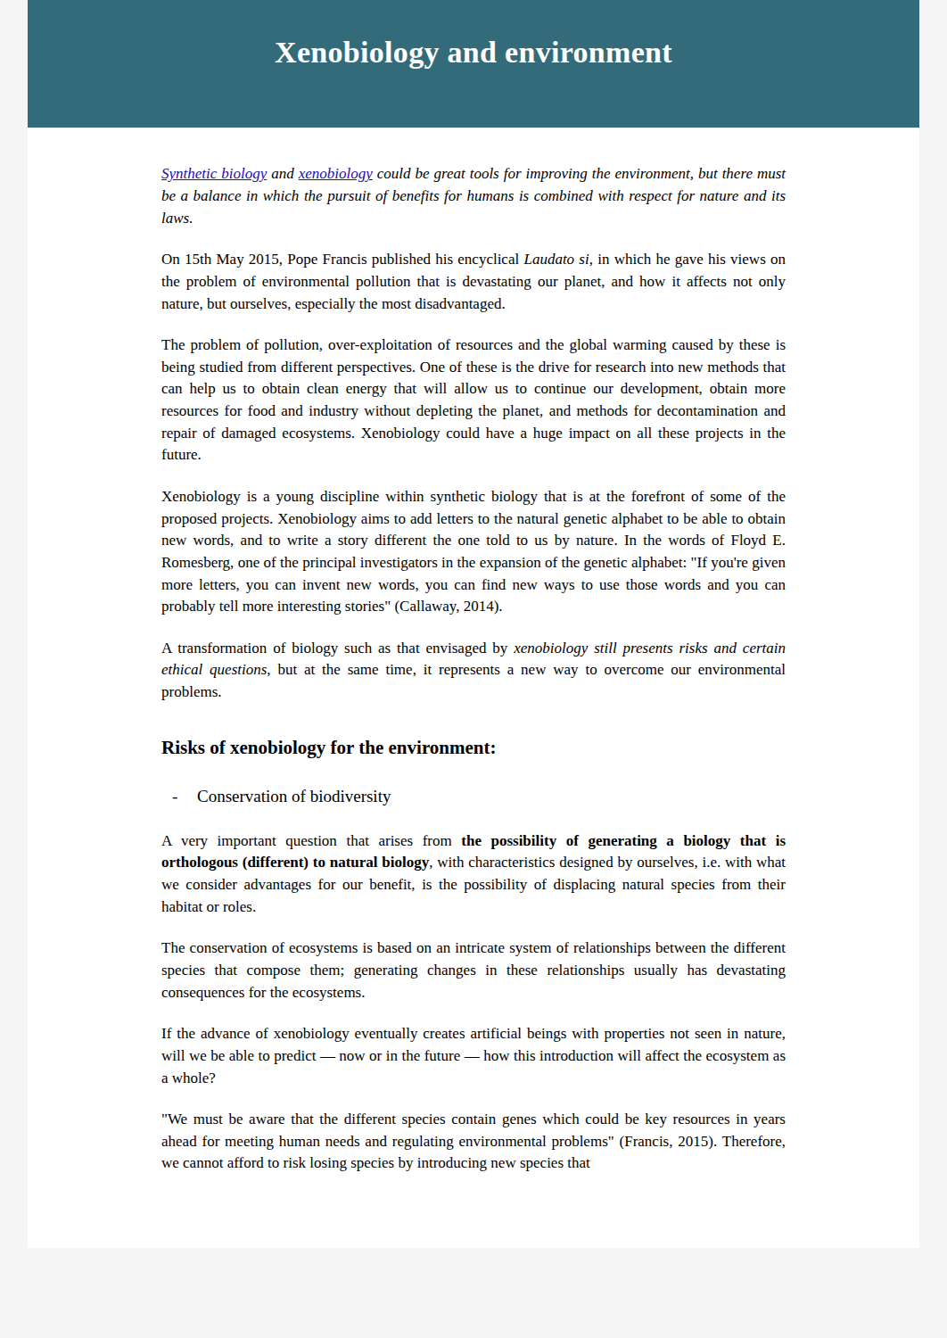Xenobiology and environment
Synthetic biology and xenobiology could be great tools for improving the environment, but there must be a balance in which the pursuit of benefits for humans is combined with respect for nature and its laws.
On 15th May 2015, Pope Francis published his encyclical Laudato si, in which he gave his views on the problem of environmental pollution that is devastating our planet, and how it affects not only nature, but ourselves, especially the most disadvantaged.
The problem of pollution, over-exploitation of resources and the global warming caused by these is being studied from different perspectives. One of these is the drive for research into new methods that can help us to obtain clean energy that will allow us to continue our development, obtain more resources for food and industry without depleting the planet, and methods for decontamination and repair of damaged ecosystems. Xenobiology could have a huge impact on all these projects in the future.
Xenobiology is a young discipline within synthetic biology that is at the forefront of some of the proposed projects. Xenobiology aims to add letters to the natural genetic alphabet to be able to obtain new words, and to write a story different the one told to us by nature. In the words of Floyd E. Romesberg, one of the principal investigators in the expansion of the genetic alphabet: "If you're given more letters, you can invent new words, you can find new ways to use those words and you can probably tell more interesting stories" (Callaway, 2014).
A transformation of biology such as that envisaged by xenobiology still presents risks and certain ethical questions, but at the same time, it represents a new way to overcome our environmental problems.
Risks of xenobiology for the environment:
Conservation of biodiversity
A very important question that arises from the possibility of generating a biology that is orthologous (different) to natural biology, with characteristics designed by ourselves, i.e. with what we consider advantages for our benefit, is the possibility of displacing natural species from their habitat or roles.
The conservation of ecosystems is based on an intricate system of relationships between the different species that compose them; generating changes in these relationships usually has devastating consequences for the ecosystems.
If the advance of xenobiology eventually creates artificial beings with properties not seen in nature, will we be able to predict — now or in the future — how this introduction will affect the ecosystem as a whole?
"We must be aware that the different species contain genes which could be key resources in years ahead for meeting human needs and regulating environmental problems" (Francis, 2015). Therefore, we cannot afford to risk losing species by introducing new species that